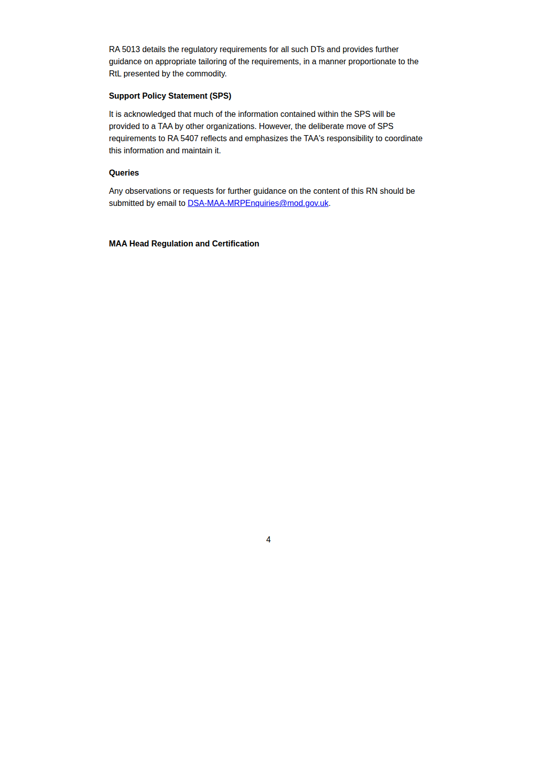RA 5013 details the regulatory requirements for all such DTs and provides further guidance on appropriate tailoring of the requirements, in a manner proportionate to the RtL presented by the commodity.
Support Policy Statement (SPS)
It is acknowledged that much of the information contained within the SPS will be provided to a TAA by other organizations. However, the deliberate move of SPS requirements to RA 5407 reflects and emphasizes the TAA's responsibility to coordinate this information and maintain it.
Queries
Any observations or requests for further guidance on the content of this RN should be submitted by email to DSA-MAA-MRPEnquiries@mod.gov.uk.
MAA Head Regulation and Certification
4